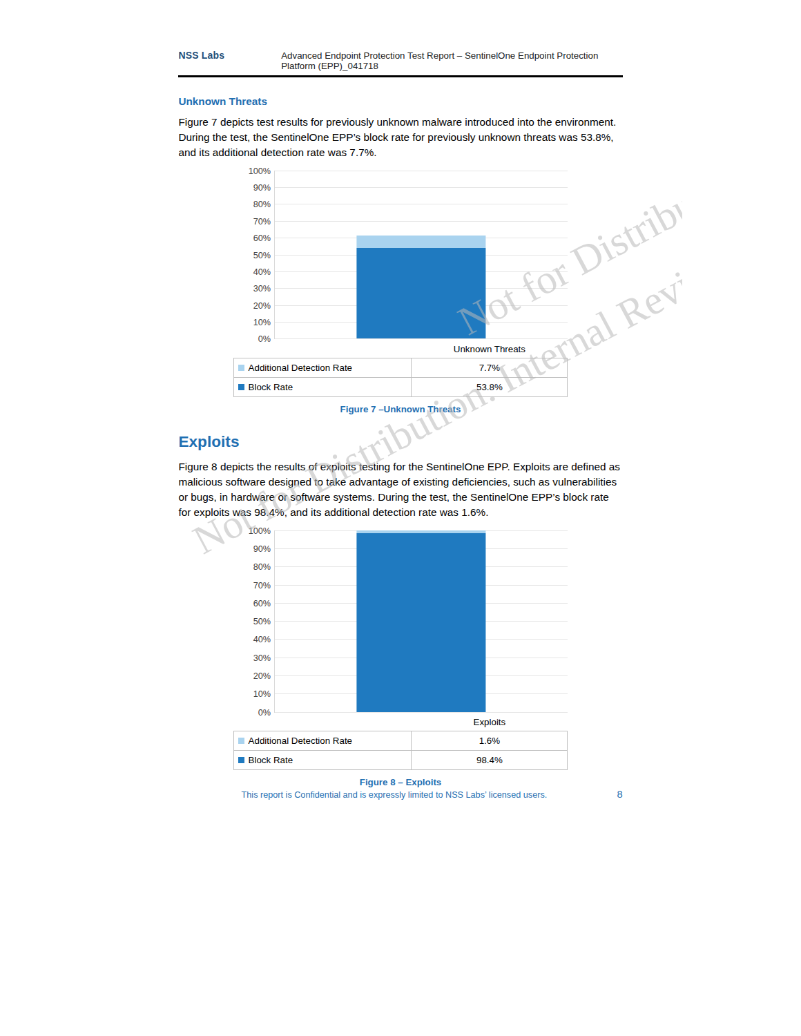NSS Labs
Advanced Endpoint Protection Test Report – SentinelOne Endpoint Protection Platform (EPP)_041718
Unknown Threats
Figure 7 depicts test results for previously unknown malware introduced into the environment. During the test, the SentinelOne EPP’s block rate for previously unknown threats was 53.8%, and its additional detection rate was 7.7%.
100%
90%
80%
70%
60%
50%
40%
30%
20%
10%
0%
| | Unknown Threats |
| Additional Detection Rate | 7.7% |
| Block Rate | 53.8% |
Figure 7 –Unknown Threats
Exploits
Figure 8 depicts the results of exploits testing for the SentinelOne EPP. Exploits are defined as malicious software designed to take advantage of existing deficiencies, such as vulnerabilities or bugs, in hardware or software systems. During the test, the SentinelOne EPP’s block rate for exploits was 98.4%, and its additional detection rate was 1.6%.
100%
90%
80%
70%
60%
50%
40%
30%
20%
10%
0%
| | Exploits |
| Additional Detection Rate | 1.6% |
| Block Rate | 98.4% |
Figure 8 – Exploits
This report is Confidential and is expressly limited to NSS Labs’ licensed users.
8
Not for Distribution. Internal Review Only.
Not for Distribution. Internal Review Only.